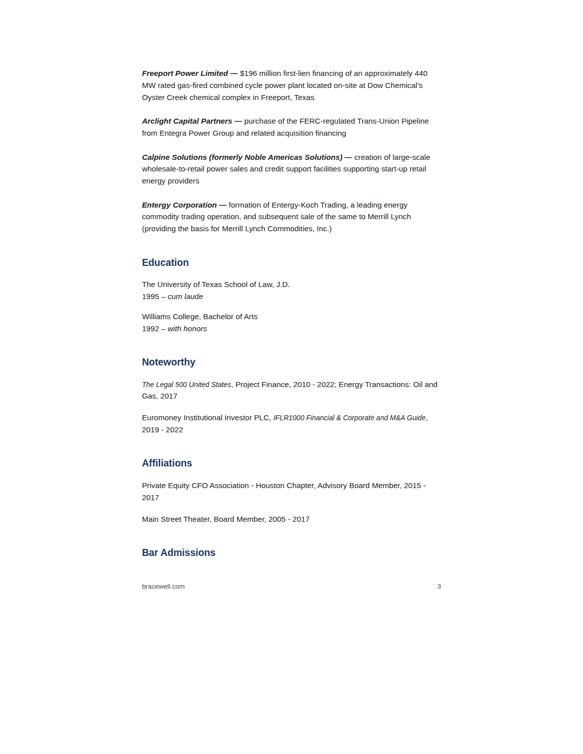Freeport Power Limited — $196 million first-lien financing of an approximately 440 MW rated gas-fired combined cycle power plant located on-site at Dow Chemical’s Oyster Creek chemical complex in Freeport, Texas
Arclight Capital Partners — purchase of the FERC-regulated Trans-Union Pipeline from Entegra Power Group and related acquisition financing
Calpine Solutions (formerly Noble Americas Solutions) — creation of large-scale wholesale-to-retail power sales and credit support facilities supporting start-up retail energy providers
Entergy Corporation — formation of Entergy-Koch Trading, a leading energy commodity trading operation, and subsequent sale of the same to Merrill Lynch (providing the basis for Merrill Lynch Commodities, Inc.)
Education
The University of Texas School of Law, J.D.
1995 – cum laude
Williams College, Bachelor of Arts
1992 – with honors
Noteworthy
The Legal 500 United States, Project Finance, 2010 - 2022; Energy Transactions: Oil and Gas, 2017
Euromoney Institutional Investor PLC, IFLR1000 Financial & Corporate and M&A Guide, 2019 - 2022
Affiliations
Private Equity CFO Association - Houston Chapter, Advisory Board Member, 2015 - 2017
Main Street Theater, Board Member, 2005 - 2017
Bar Admissions
bracewell.com 3